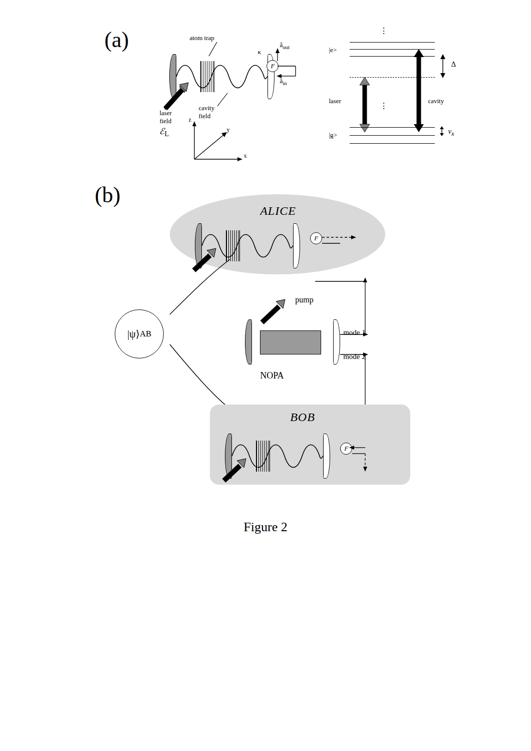(a)
atom trap cavity field laser field ℰL κ
F
âout âin
z y x
⋮
|e>
Δ laser cavity
⋮
|g> νx
(b)
ALICE
F
|ψ⟩AB
NOPA pump mode 1 mode 2
BOB
F
Figure 2